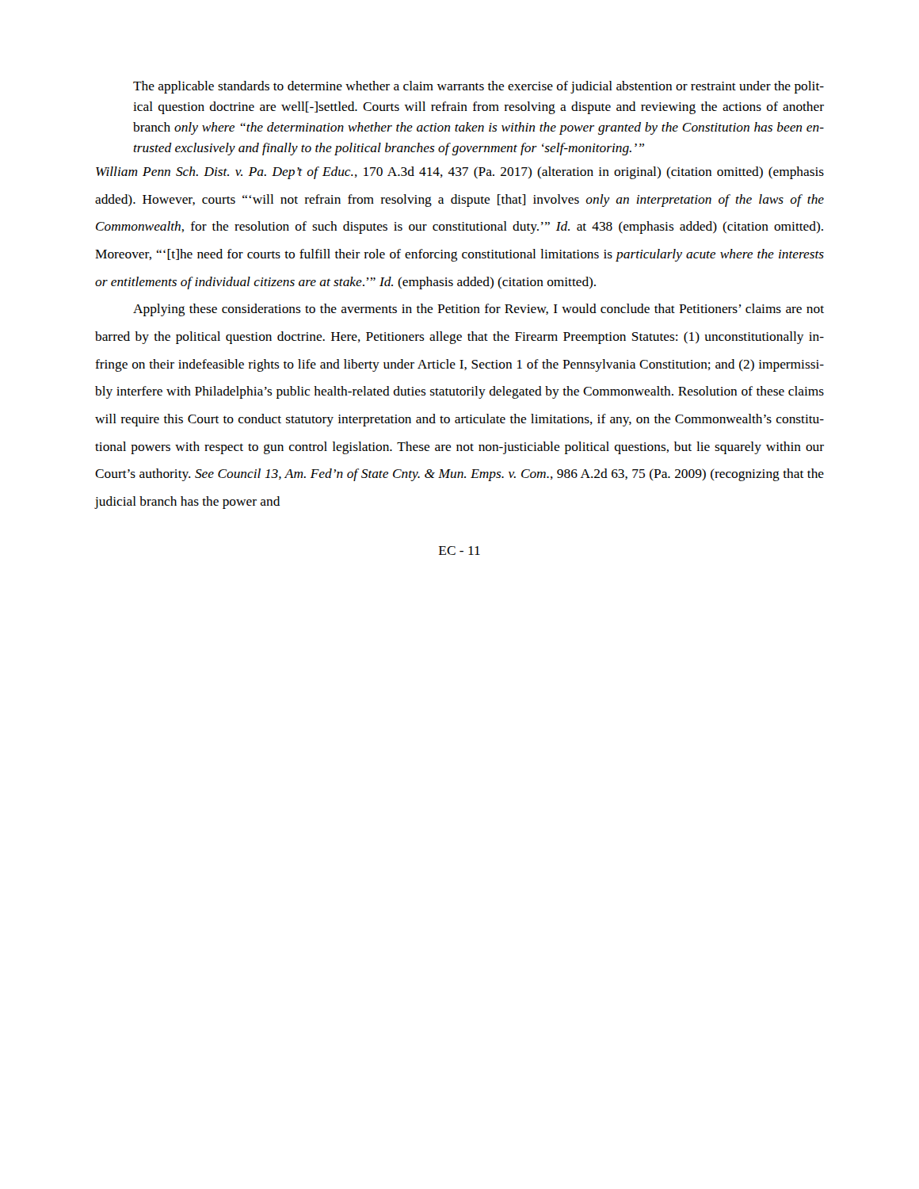The applicable standards to determine whether a claim warrants the exercise of judicial abstention or restraint under the political question doctrine are well[-]settled. Courts will refrain from resolving a dispute and reviewing the actions of another branch only where “the determination whether the action taken is within the power granted by the Constitution has been entrusted exclusively and finally to the political branches of government for ‘self-monitoring.’”
William Penn Sch. Dist. v. Pa. Dep’t of Educ., 170 A.3d 414, 437 (Pa. 2017) (alteration in original) (citation omitted) (emphasis added). However, courts “‘will not refrain from resolving a dispute [that] involves only an interpretation of the laws of the Commonwealth, for the resolution of such disputes is our constitutional duty.’” Id. at 438 (emphasis added) (citation omitted). Moreover, “‘[t]he need for courts to fulfill their role of enforcing constitutional limitations is particularly acute where the interests or entitlements of individual citizens are at stake.’” Id. (emphasis added) (citation omitted).
Applying these considerations to the averments in the Petition for Review, I would conclude that Petitioners’ claims are not barred by the political question doctrine. Here, Petitioners allege that the Firearm Preemption Statutes: (1) unconstitutionally infringe on their indefeasible rights to life and liberty under Article I, Section 1 of the Pennsylvania Constitution; and (2) impermissibly interfere with Philadelphia’s public health-related duties statutorily delegated by the Commonwealth. Resolution of these claims will require this Court to conduct statutory interpretation and to articulate the limitations, if any, on the Commonwealth’s constitutional powers with respect to gun control legislation. These are not non-justiciable political questions, but lie squarely within our Court’s authority. See Council 13, Am. Fed’n of State Cnty. & Mun. Emps. v. Com., 986 A.2d 63, 75 (Pa. 2009) (recognizing that the judicial branch has the power and
EC - 11